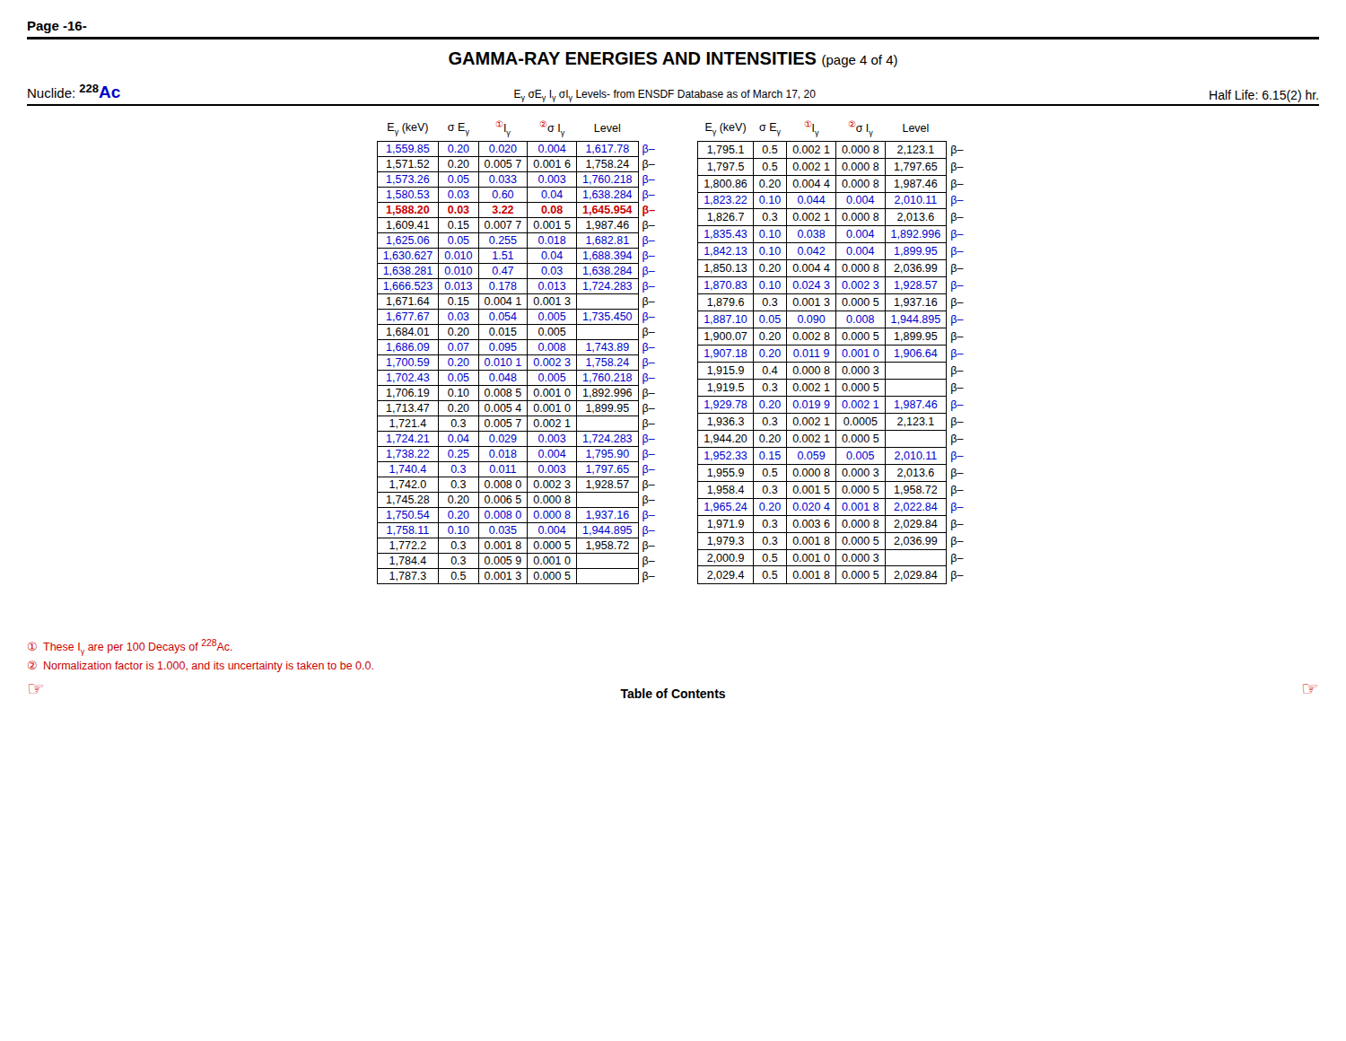Page -16-
GAMMA-RAY ENERGIES AND INTENSITIES (page 4 of 4)
Nuclide: 228 Ac
Eγ σEγ Iγ σIγ Levels- from ENSDF Database as of March 17, 20
Half Life: 6.15(2) hr.
| E γ (keV) | σ E γ | ① I γ | ② σ I γ | Level | |
| --- | --- | --- | --- | --- | --- |
| 1,559.85 | 0.20 | 0.020 | 0.004 | 1,617.78 | β– |
| 1,571.52 | 0.20 | 0.005 7 | 0.001 6 | 1,758.24 | β– |
| 1,573.26 | 0.05 | 0.033 | 0.003 | 1,760.218 | β– |
| 1,580.53 | 0.03 | 0.60 | 0.04 | 1,638.284 | β– |
| 1,588.20 | 0.03 | 3.22 | 0.08 | 1,645.954 | β– |
| 1,609.41 | 0.15 | 0.007 7 | 0.001 5 | 1,987.46 | β– |
| 1,625.06 | 0.05 | 0.255 | 0.018 | 1,682.81 | β– |
| 1,630.627 | 0.010 | 1.51 | 0.04 | 1,688.394 | β– |
| 1,638.281 | 0.010 | 0.47 | 0.03 | 1,638.284 | β– |
| 1,666.523 | 0.013 | 0.178 | 0.013 | 1,724.283 | β– |
| 1,671.64 | 0.15 | 0.004 1 | 0.001 3 | | β– |
| 1,677.67 | 0.03 | 0.054 | 0.005 | 1,735.450 | β– |
| 1,684.01 | 0.20 | 0.015 | 0.005 | | β– |
| 1,686.09 | 0.07 | 0.095 | 0.008 | 1,743.89 | β– |
| 1,700.59 | 0.20 | 0.010 1 | 0.002 3 | 1,758.24 | β– |
| 1,702.43 | 0.05 | 0.048 | 0.005 | 1,760.218 | β– |
| 1,706.19 | 0.10 | 0.008 5 | 0.001 0 | 1,892.996 | β– |
| 1,713.47 | 0.20 | 0.005 4 | 0.001 0 | 1,899.95 | β– |
| 1,721.4 | 0.3 | 0.005 7 | 0.002 1 | | β– |
| 1,724.21 | 0.04 | 0.029 | 0.003 | 1,724.283 | β– |
| 1,738.22 | 0.25 | 0.018 | 0.004 | 1,795.90 | β– |
| 1,740.4 | 0.3 | 0.011 | 0.003 | 1,797.65 | β– |
| 1,742.0 | 0.3 | 0.008 0 | 0.002 3 | 1,928.57 | β– |
| 1,745.28 | 0.20 | 0.006 5 | 0.000 8 | | β– |
| 1,750.54 | 0.20 | 0.008 0 | 0.000 8 | 1,937.16 | β– |
| 1,758.11 | 0.10 | 0.035 | 0.004 | 1,944.895 | β– |
| 1,772.2 | 0.3 | 0.001 8 | 0.000 5 | 1,958.72 | β– |
| 1,784.4 | 0.3 | 0.005 9 | 0.001 0 | | β– |
| 1,787.3 | 0.5 | 0.001 3 | 0.000 5 | | β– |
| E γ (keV) | σ E γ | ① I γ | ② σ I γ | Level | |
| --- | --- | --- | --- | --- | --- |
| 1,795.1 | 0.5 | 0.002 1 | 0.000 8 | 2,123.1 | β– |
| 1,797.5 | 0.5 | 0.002 1 | 0.000 8 | 1,797.65 | β– |
| 1,800.86 | 0.20 | 0.004 4 | 0.000 8 | 1,987.46 | β– |
| 1,823.22 | 0.10 | 0.044 | 0.004 | 2,010.11 | β– |
| 1,826.7 | 0.3 | 0.002 1 | 0.000 8 | 2,013.6 | β– |
| 1,835.43 | 0.10 | 0.038 | 0.004 | 1,892.996 | β– |
| 1,842.13 | 0.10 | 0.042 | 0.004 | 1,899.95 | β– |
| 1,850.13 | 0.20 | 0.004 4 | 0.000 8 | 2,036.99 | β– |
| 1,870.83 | 0.10 | 0.024 3 | 0.002 3 | 1,928.57 | β– |
| 1,879.6 | 0.3 | 0.001 3 | 0.000 5 | 1,937.16 | β– |
| 1,887.10 | 0.05 | 0.090 | 0.008 | 1,944.895 | β– |
| 1,900.07 | 0.20 | 0.002 8 | 0.000 5 | 1,899.95 | β– |
| 1,907.18 | 0.20 | 0.011 9 | 0.001 0 | 1,906.64 | β– |
| 1,915.9 | 0.4 | 0.000 8 | 0.000 3 | | β– |
| 1,919.5 | 0.3 | 0.002 1 | 0.000 5 | | β– |
| 1,929.78 | 0.20 | 0.019 9 | 0.002 1 | 1,987.46 | β– |
| 1,936.3 | 0.3 | 0.002 1 | 0.0005 | 2,123.1 | β– |
| 1,944.20 | 0.20 | 0.002 1 | 0.000 5 | | β– |
| 1,952.33 | 0.15 | 0.059 | 0.005 | 2,010.11 | β– |
| 1,955.9 | 0.5 | 0.000 8 | 0.000 3 | 2,013.6 | β– |
| 1,958.4 | 0.3 | 0.001 5 | 0.000 5 | 1,958.72 | β– |
| 1,965.24 | 0.20 | 0.020 4 | 0.001 8 | 2,022.84 | β– |
| 1,971.9 | 0.3 | 0.003 6 | 0.000 8 | 2,029.84 | β– |
| 1,979.3 | 0.3 | 0.001 8 | 0.000 5 | 2,036.99 | β– |
| 2,000.9 | 0.5 | 0.001 0 | 0.000 3 | | β– |
| 2,029.4 | 0.5 | 0.001 8 | 0.000 5 | 2,029.84 | β– |
① These Iγ are per 100 Decays of 228Ac.
② Normalization factor is 1.000, and its uncertainty is taken to be 0.0.
☞ Table of Contents ☞